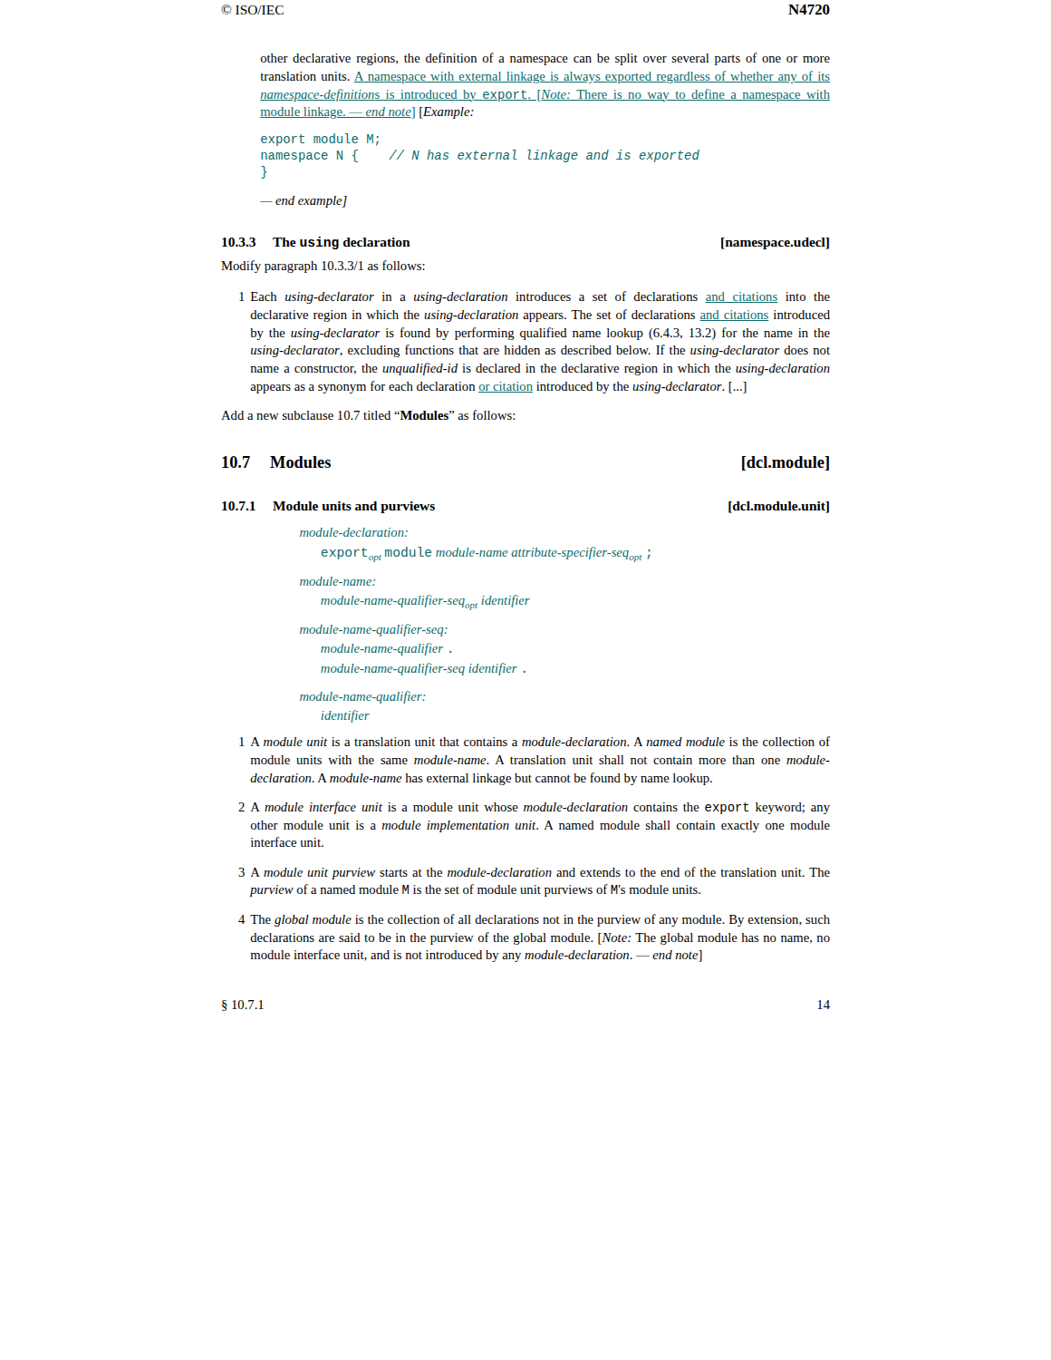© ISO/IEC
N4720
other declarative regions, the definition of a namespace can be split over several parts of one or more translation units. A namespace with external linkage is always exported regardless of whether any of its namespace-definitions is introduced by export. [Note: There is no way to define a namespace with module linkage. — end note] [Example:
export module M;
namespace N {    // N has external linkage and is exported
}
— end example]
10.3.3 The using declaration[namespace.udecl]
Modify paragraph 10.3.3/1 as follows:
Each using-declarator in a using-declaration introduces a set of declarations and citations into the declarative region in which the using-declaration appears. The set of declarations and citations introduced by the using-declarator is found by performing qualified name lookup (6.4.3, 13.2) for the name in the using-declarator, excluding functions that are hidden as described below. If the using-declarator does not name a constructor, the unqualified-id is declared in the declarative region in which the using-declaration appears as a synonym for each declaration or citation introduced by the using-declarator. [...]
Add a new subclause 10.7 titled “Modules” as follows:
10.7 Modules[dcl.module]
10.7.1 Module units and purviews[dcl.module.unit]
module-declaration: export opt module module-name attribute-specifier-seq opt ;
module-name: module-name-qualifier-seq opt identifier
module-name-qualifier-seq: module-name-qualifier . module-name-qualifier-seq identifier .
module-name-qualifier: identifier
A module unit is a translation unit that contains a module-declaration. A named module is the collection of module units with the same module-name. A translation unit shall not contain more than one module-declaration. A module-name has external linkage but cannot be found by name lookup.
A module interface unit is a module unit whose module-declaration contains the export keyword; any other module unit is a module implementation unit. A named module shall contain exactly one module interface unit.
A module unit purview starts at the module-declaration and extends to the end of the translation unit. The purview of a named module M is the set of module unit purviews of M's module units.
The global module is the collection of all declarations not in the purview of any module. By extension, such declarations are said to be in the purview of the global module. [Note: The global module has no name, no module interface unit, and is not introduced by any module-declaration. — end note]
§ 10.7.1
14